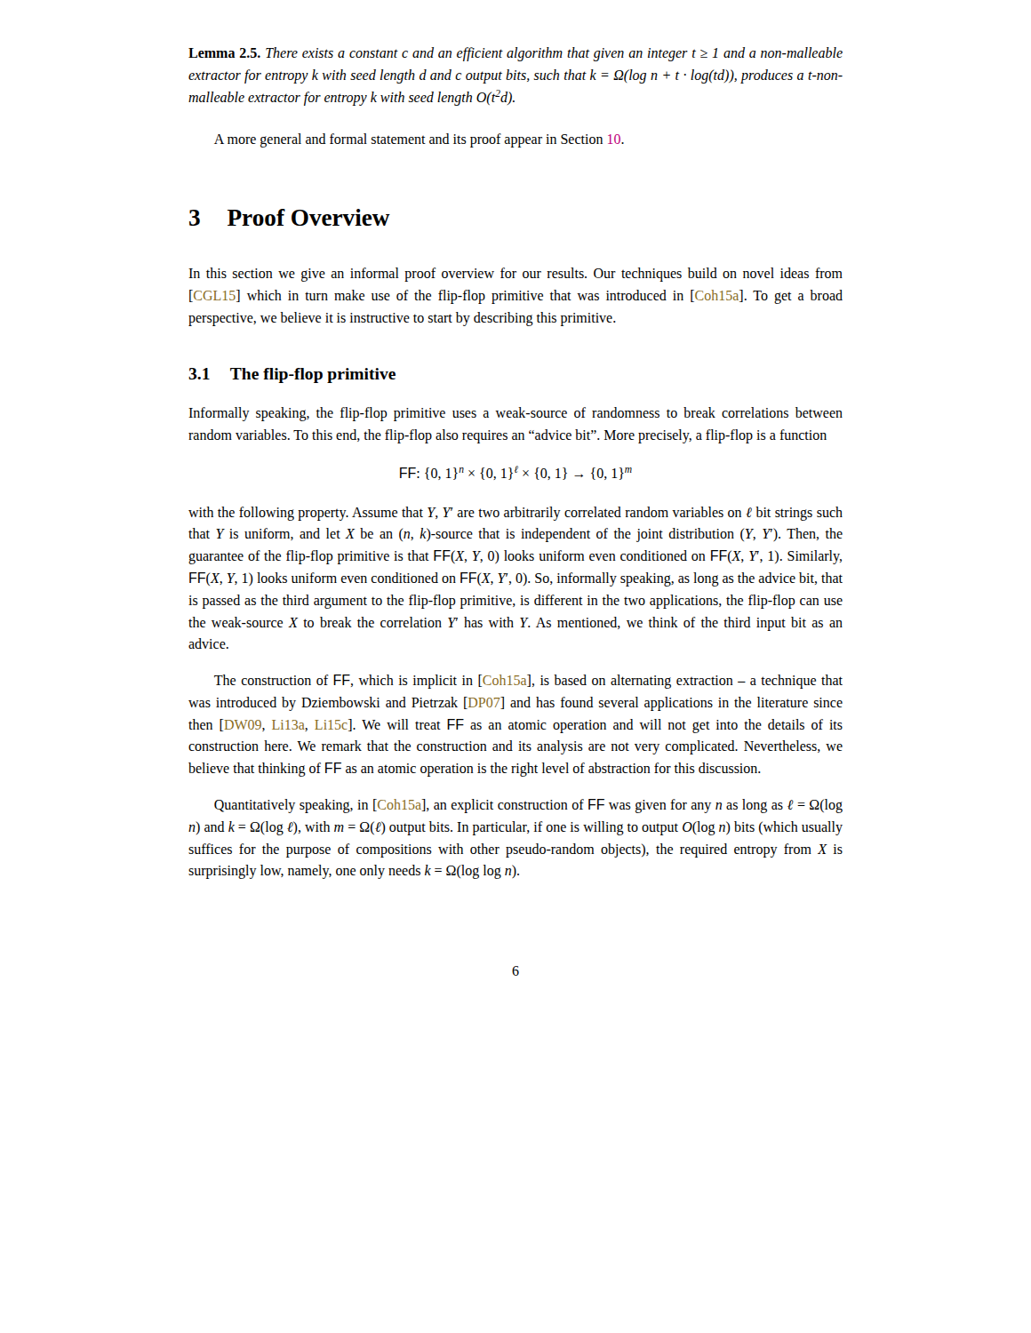Lemma 2.5. There exists a constant c and an efficient algorithm that given an integer t ≥ 1 and a non-malleable extractor for entropy k with seed length d and c output bits, such that k = Ω(log n + t · log(td)), produces a t-non-malleable extractor for entropy k with seed length O(t2d).
A more general and formal statement and its proof appear in Section 10.
3 Proof Overview
In this section we give an informal proof overview for our results. Our techniques build on novel ideas from [CGL15] which in turn make use of the flip-flop primitive that was introduced in [Coh15a]. To get a broad perspective, we believe it is instructive to start by describing this primitive.
3.1 The flip-flop primitive
Informally speaking, the flip-flop primitive uses a weak-source of randomness to break correlations between random variables. To this end, the flip-flop also requires an “advice bit”. More precisely, a flip-flop is a function
FF: {0, 1}n × {0, 1}ℓ × {0, 1} → {0, 1}m
with the following property. Assume that Y, Y′ are two arbitrarily correlated random variables on ℓ bit strings such that Y is uniform, and let X be an (n, k)-source that is independent of the joint distribution (Y, Y′). Then, the guarantee of the flip-flop primitive is that FF(X, Y, 0) looks uniform even conditioned on FF(X, Y′, 1). Similarly, FF(X, Y, 1) looks uniform even conditioned on FF(X, Y′, 0). So, informally speaking, as long as the advice bit, that is passed as the third argument to the flip-flop primitive, is different in the two applications, the flip-flop can use the weak-source X to break the correlation Y′ has with Y. As mentioned, we think of the third input bit as an advice.
The construction of FF, which is implicit in [Coh15a], is based on alternating extraction – a technique that was introduced by Dziembowski and Pietrzak [DP07] and has found several applications in the literature since then [DW09, Li13a, Li15c]. We will treat FF as an atomic operation and will not get into the details of its construction here. We remark that the construction and its analysis are not very complicated. Nevertheless, we believe that thinking of FF as an atomic operation is the right level of abstraction for this discussion.
Quantitatively speaking, in [Coh15a], an explicit construction of FF was given for any n as long as ℓ = Ω(log n) and k = Ω(log ℓ), with m = Ω(ℓ) output bits. In particular, if one is willing to output O(log n) bits (which usually suffices for the purpose of compositions with other pseudo-random objects), the required entropy from X is surprisingly low, namely, one only needs k = Ω(log log n).
6